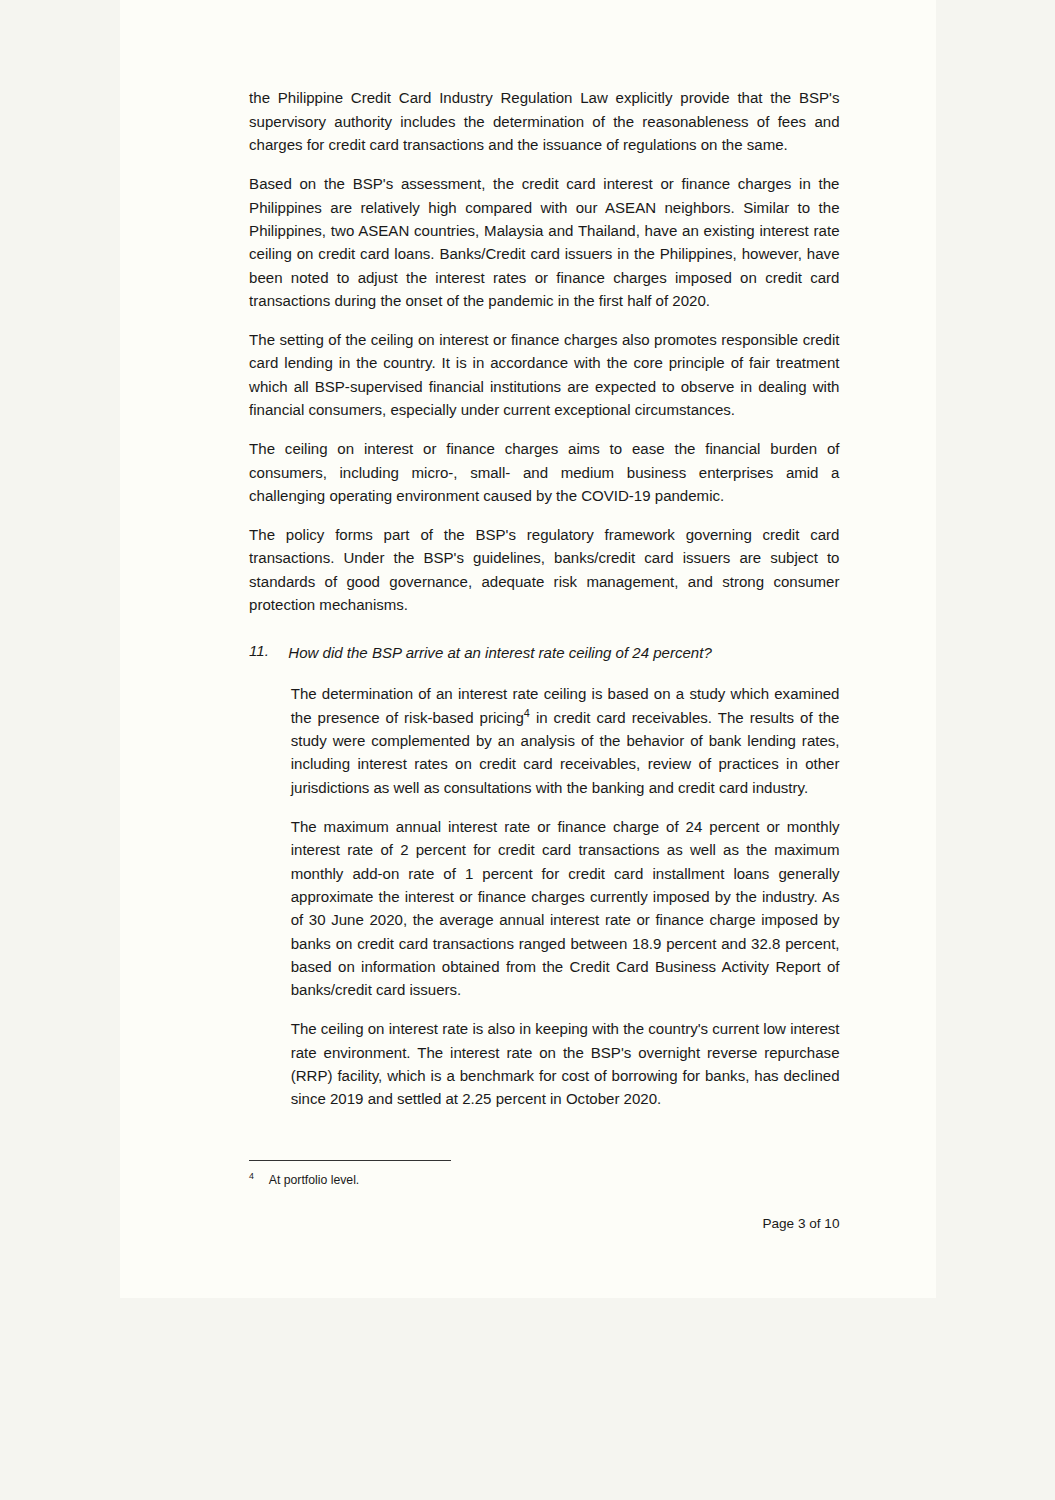the Philippine Credit Card Industry Regulation Law explicitly provide that the BSP's supervisory authority includes the determination of the reasonableness of fees and charges for credit card transactions and the issuance of regulations on the same.
Based on the BSP's assessment, the credit card interest or finance charges in the Philippines are relatively high compared with our ASEAN neighbors. Similar to the Philippines, two ASEAN countries, Malaysia and Thailand, have an existing interest rate ceiling on credit card loans. Banks/Credit card issuers in the Philippines, however, have been noted to adjust the interest rates or finance charges imposed on credit card transactions during the onset of the pandemic in the first half of 2020.
The setting of the ceiling on interest or finance charges also promotes responsible credit card lending in the country. It is in accordance with the core principle of fair treatment which all BSP-supervised financial institutions are expected to observe in dealing with financial consumers, especially under current exceptional circumstances.
The ceiling on interest or finance charges aims to ease the financial burden of consumers, including micro-, small- and medium business enterprises amid a challenging operating environment caused by the COVID-19 pandemic.
The policy forms part of the BSP's regulatory framework governing credit card transactions. Under the BSP's guidelines, banks/credit card issuers are subject to standards of good governance, adequate risk management, and strong consumer protection mechanisms.
11.
How did the BSP arrive at an interest rate ceiling of 24 percent?
The determination of an interest rate ceiling is based on a study which examined the presence of risk-based pricing4 in credit card receivables. The results of the study were complemented by an analysis of the behavior of bank lending rates, including interest rates on credit card receivables, review of practices in other jurisdictions as well as consultations with the banking and credit card industry.
The maximum annual interest rate or finance charge of 24 percent or monthly interest rate of 2 percent for credit card transactions as well as the maximum monthly add-on rate of 1 percent for credit card installment loans generally approximate the interest or finance charges currently imposed by the industry. As of 30 June 2020, the average annual interest rate or finance charge imposed by banks on credit card transactions ranged between 18.9 percent and 32.8 percent, based on information obtained from the Credit Card Business Activity Report of banks/credit card issuers.
The ceiling on interest rate is also in keeping with the country's current low interest rate environment. The interest rate on the BSP's overnight reverse repurchase (RRP) facility, which is a benchmark for cost of borrowing for banks, has declined since 2019 and settled at 2.25 percent in October 2020.
4
At portfolio level.
Page 3 of 10